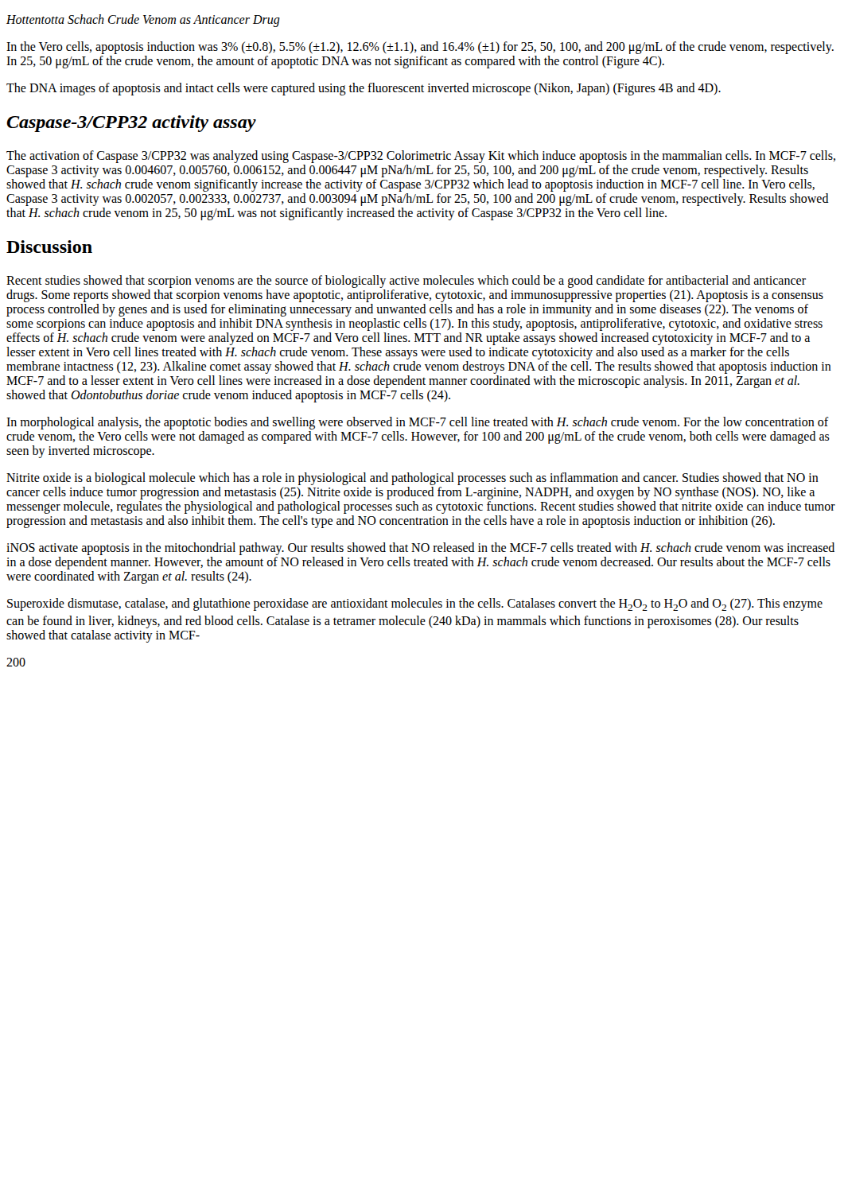Hottentotta Schach Crude Venom as Anticancer Drug
In the Vero cells, apoptosis induction was 3% (±0.8), 5.5% (±1.2), 12.6% (±1.1), and 16.4% (±1) for 25, 50, 100, and 200 μg/mL of the crude venom, respectively. In 25, 50 μg/mL of the crude venom, the amount of apoptotic DNA was not significant as compared with the control (Figure 4C).
The DNA images of apoptosis and intact cells were captured using the fluorescent inverted microscope (Nikon, Japan) (Figures 4B and 4D).
Caspase-3/CPP32 activity assay
The activation of Caspase 3/CPP32 was analyzed using Caspase-3/CPP32 Colorimetric Assay Kit which induce apoptosis in the mammalian cells. In MCF-7 cells, Caspase 3 activity was 0.004607, 0.005760, 0.006152, and 0.006447 μM pNa/h/mL for 25, 50, 100, and 200 μg/mL of the crude venom, respectively. Results showed that H. schach crude venom significantly increase the activity of Caspase 3/CPP32 which lead to apoptosis induction in MCF-7 cell line. In Vero cells, Caspase 3 activity was 0.002057, 0.002333, 0.002737, and 0.003094 μM pNa/h/mL for 25, 50, 100 and 200 μg/mL of crude venom, respectively. Results showed that H. schach crude venom in 25, 50 μg/mL was not significantly increased the activity of Caspase 3/CPP32 in the Vero cell line.
Discussion
Recent studies showed that scorpion venoms are the source of biologically active molecules which could be a good candidate for antibacterial and anticancer drugs. Some reports showed that scorpion venoms have apoptotic, antiproliferative, cytotoxic, and immunosuppressive properties (21). Apoptosis is a consensus process controlled by genes and is used for eliminating unnecessary and unwanted cells and has a role in immunity and in some diseases (22). The venoms of some scorpions can induce apoptosis and inhibit DNA synthesis in neoplastic cells (17). In this study, apoptosis, antiproliferative, cytotoxic, and oxidative stress effects of H. schach crude venom were analyzed on MCF-7 and Vero cell lines. MTT and NR uptake assays showed increased cytotoxicity in MCF-7 and to a lesser extent in Vero cell lines treated with H. schach crude venom. These assays were used to indicate cytotoxicity and also used as a marker for the cells membrane intactness (12, 23). Alkaline comet assay showed that H. schach crude venom destroys DNA of the cell. The results showed that apoptosis induction in MCF-7 and to a lesser extent in Vero cell lines were increased in a dose dependent manner coordinated with the microscopic analysis. In 2011, Zargan et al. showed that Odontobuthus doriae crude venom induced apoptosis in MCF-7 cells (24).
In morphological analysis, the apoptotic bodies and swelling were observed in MCF-7 cell line treated with H. schach crude venom. For the low concentration of crude venom, the Vero cells were not damaged as compared with MCF-7 cells. However, for 100 and 200 μg/mL of the crude venom, both cells were damaged as seen by inverted microscope.
Nitrite oxide is a biological molecule which has a role in physiological and pathological processes such as inflammation and cancer. Studies showed that NO in cancer cells induce tumor progression and metastasis (25). Nitrite oxide is produced from L-arginine, NADPH, and oxygen by NO synthase (NOS). NO, like a messenger molecule, regulates the physiological and pathological processes such as cytotoxic functions. Recent studies showed that nitrite oxide can induce tumor progression and metastasis and also inhibit them. The cell's type and NO concentration in the cells have a role in apoptosis induction or inhibition (26).
iNOS activate apoptosis in the mitochondrial pathway. Our results showed that NO released in the MCF-7 cells treated with H. schach crude venom was increased in a dose dependent manner. However, the amount of NO released in Vero cells treated with H. schach crude venom decreased. Our results about the MCF-7 cells were coordinated with Zargan et al. results (24).
Superoxide dismutase, catalase, and glutathione peroxidase are antioxidant molecules in the cells. Catalases convert the H2O2 to H2O and O2 (27). This enzyme can be found in liver, kidneys, and red blood cells. Catalase is a tetramer molecule (240 kDa) in mammals which functions in peroxisomes (28). Our results showed that catalase activity in MCF-
200